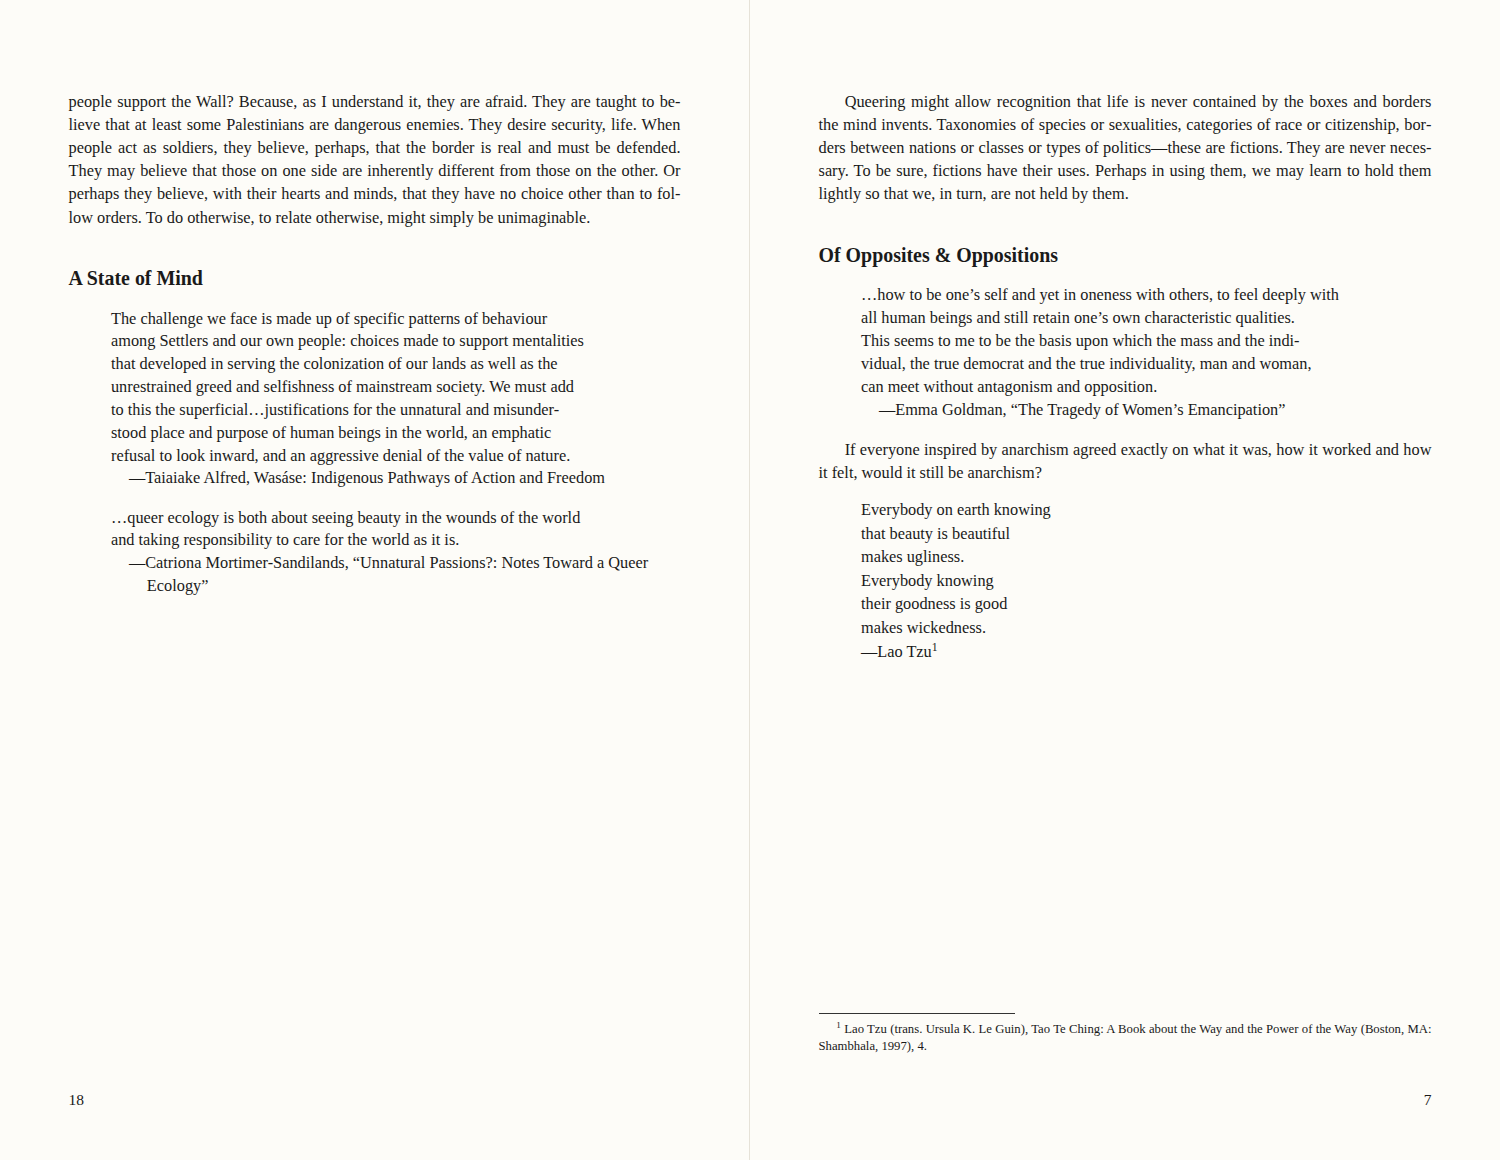people support the Wall? Because, as I understand it, they are afraid. They are taught to believe that at least some Palestinians are dangerous enemies. They desire security, life. When people act as soldiers, they believe, perhaps, that the border is real and must be defended. They may believe that those on one side are inherently different from those on the other. Or perhaps they believe, with their hearts and minds, that they have no choice other than to follow orders. To do otherwise, to relate otherwise, might simply be unimaginable.
A State of Mind
The challenge we face is made up of specific patterns of behaviour
among Settlers and our own people: choices made to support mentalities
that developed in serving the colonization of our lands as well as the
unrestrained greed and selfishness of mainstream society. We must add
to this the superficial…justifications for the unnatural and misunder-
stood place and purpose of human beings in the world, an emphatic
refusal to look inward, and an aggressive denial of the value of nature.
—Taiaiake Alfred, Wasáse: Indigenous Pathways of Action and Freedom
…queer ecology is both about seeing beauty in the wounds of the world
and taking responsibility to care for the world as it is.
—Catriona Mortimer-Sandilands, “Unnatural Passions?: Notes Toward a Queer Ecology”
18
Queering might allow recognition that life is never contained by the boxes and borders the mind invents. Taxonomies of species or sexualities, categories of race or citizenship, borders between nations or classes or types of politics—these are fictions. They are never necessary. To be sure, fictions have their uses. Perhaps in using them, we may learn to hold them lightly so that we, in turn, are not held by them.
Of Opposites & Oppositions
…how to be one’s self and yet in oneness with others, to feel deeply with
all human beings and still retain one’s own characteristic qualities.
This seems to me to be the basis upon which the mass and the indi-
vidual, the true democrat and the true individuality, man and woman,
can meet without antagonism and opposition.
—Emma Goldman, “The Tragedy of Women’s Emancipation”
If everyone inspired by anarchism agreed exactly on what it was, how it worked and how it felt, would it still be anarchism?
Everybody on earth knowing
that beauty is beautiful
makes ugliness.
Everybody knowing
their goodness is good
makes wickedness.
—Lao Tzu1
1 Lao Tzu (trans. Ursula K. Le Guin), Tao Te Ching: A Book about the Way and the Power of the Way (Boston, MA: Shambhala, 1997), 4.
7